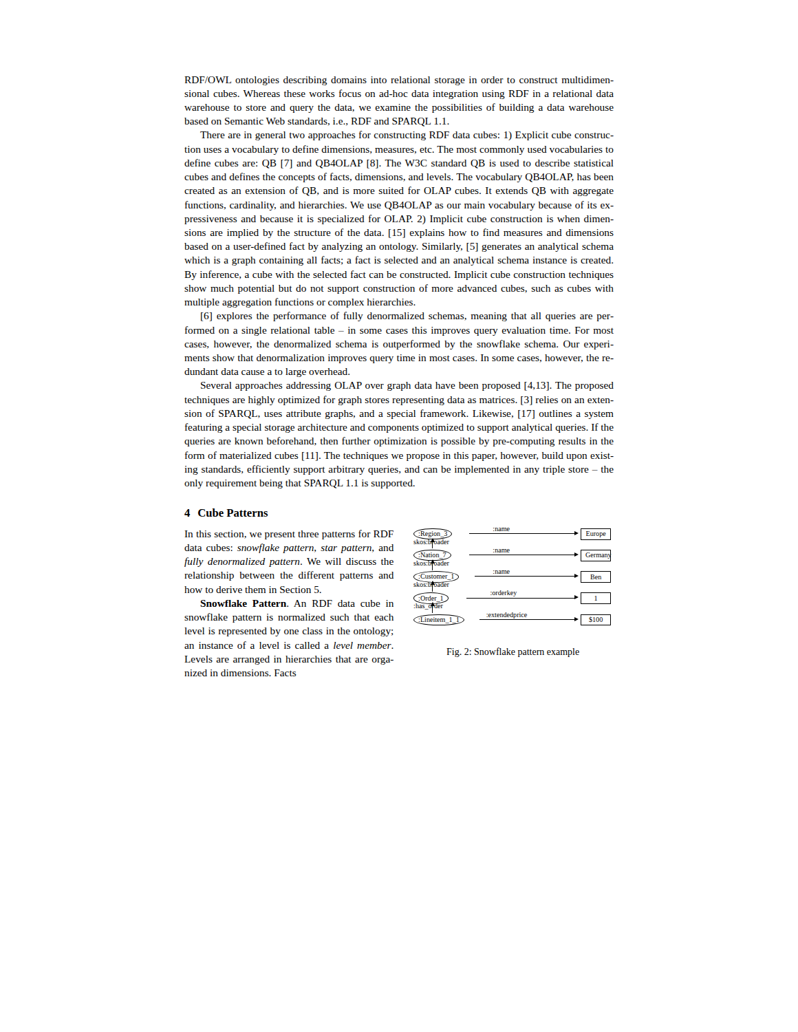RDF/OWL ontologies describing domains into relational storage in order to construct multidimensional cubes. Whereas these works focus on ad-hoc data integration using RDF in a relational data warehouse to store and query the data, we examine the possibilities of building a data warehouse based on Semantic Web standards, i.e., RDF and SPARQL 1.1.
There are in general two approaches for constructing RDF data cubes: 1) Explicit cube construction uses a vocabulary to define dimensions, measures, etc. The most commonly used vocabularies to define cubes are: QB [7] and QB4OLAP [8]. The W3C standard QB is used to describe statistical cubes and defines the concepts of facts, dimensions, and levels. The vocabulary QB4OLAP, has been created as an extension of QB, and is more suited for OLAP cubes. It extends QB with aggregate functions, cardinality, and hierarchies. We use QB4OLAP as our main vocabulary because of its expressiveness and because it is specialized for OLAP. 2) Implicit cube construction is when dimensions are implied by the structure of the data. [15] explains how to find measures and dimensions based on a user-defined fact by analyzing an ontology. Similarly, [5] generates an analytical schema which is a graph containing all facts; a fact is selected and an analytical schema instance is created. By inference, a cube with the selected fact can be constructed. Implicit cube construction techniques show much potential but do not support construction of more advanced cubes, such as cubes with multiple aggregation functions or complex hierarchies.
[6] explores the performance of fully denormalized schemas, meaning that all queries are performed on a single relational table – in some cases this improves query evaluation time. For most cases, however, the denormalized schema is outperformed by the snowflake schema. Our experiments show that denormalization improves query time in most cases. In some cases, however, the redundant data cause a to large overhead.
Several approaches addressing OLAP over graph data have been proposed [4,13]. The proposed techniques are highly optimized for graph stores representing data as matrices. [3] relies on an extension of SPARQL, uses attribute graphs, and a special framework. Likewise, [17] outlines a system featuring a special storage architecture and components optimized to support analytical queries. If the queries are known beforehand, then further optimization is possible by pre-computing results in the form of materialized cubes [11]. The techniques we propose in this paper, however, build upon existing standards, efficiently support arbitrary queries, and can be implemented in any triple store – the only requirement being that SPARQL 1.1 is supported.
4 Cube Patterns
In this section, we present three patterns for RDF data cubes: snowflake pattern, star pattern, and fully denormalized pattern. We will discuss the relationship between the different patterns and how to derive them in Section 5.
Snowflake Pattern. An RDF data cube in snowflake pattern is normalized such that each level is represented by one class in the ontology; an instance of a level is called a level member. Levels are arranged in hierarchies that are organized in dimensions. Facts
:Region_3
:name
Europe
skos:broader
:Nation_7
:name
Germany
skos:broader
:Customer_1
:name
Ben
skos:broader
:Order_1
:orderkey
1
:has_order
:Lineitem_1_1
:extendedprice
$100
Fig. 2: Snowflake pattern example